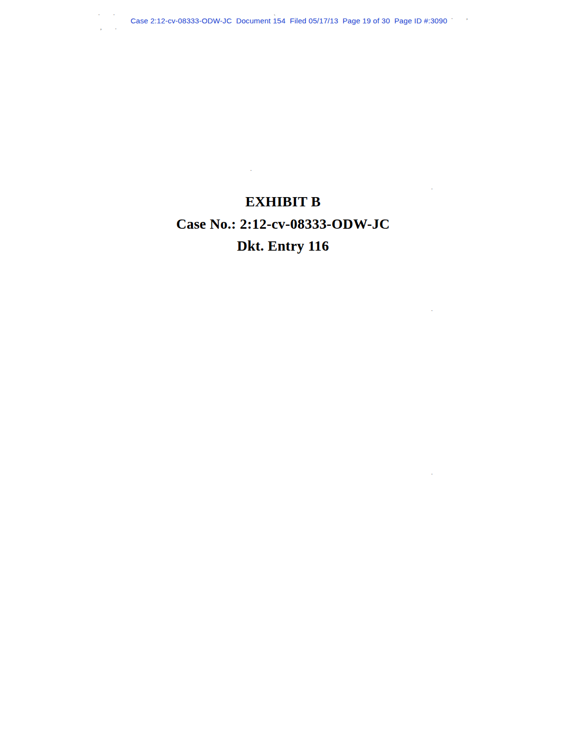. . , . ` . ,
Case 2:12-cv-08333-ODW-JC Document 154 Filed 05/17/13 Page 19 of 30 Page ID #:3090
. . . .
EXHIBIT B
Case No.: 2:12-cv-08333-ODW-JC
Dkt. Entry 116